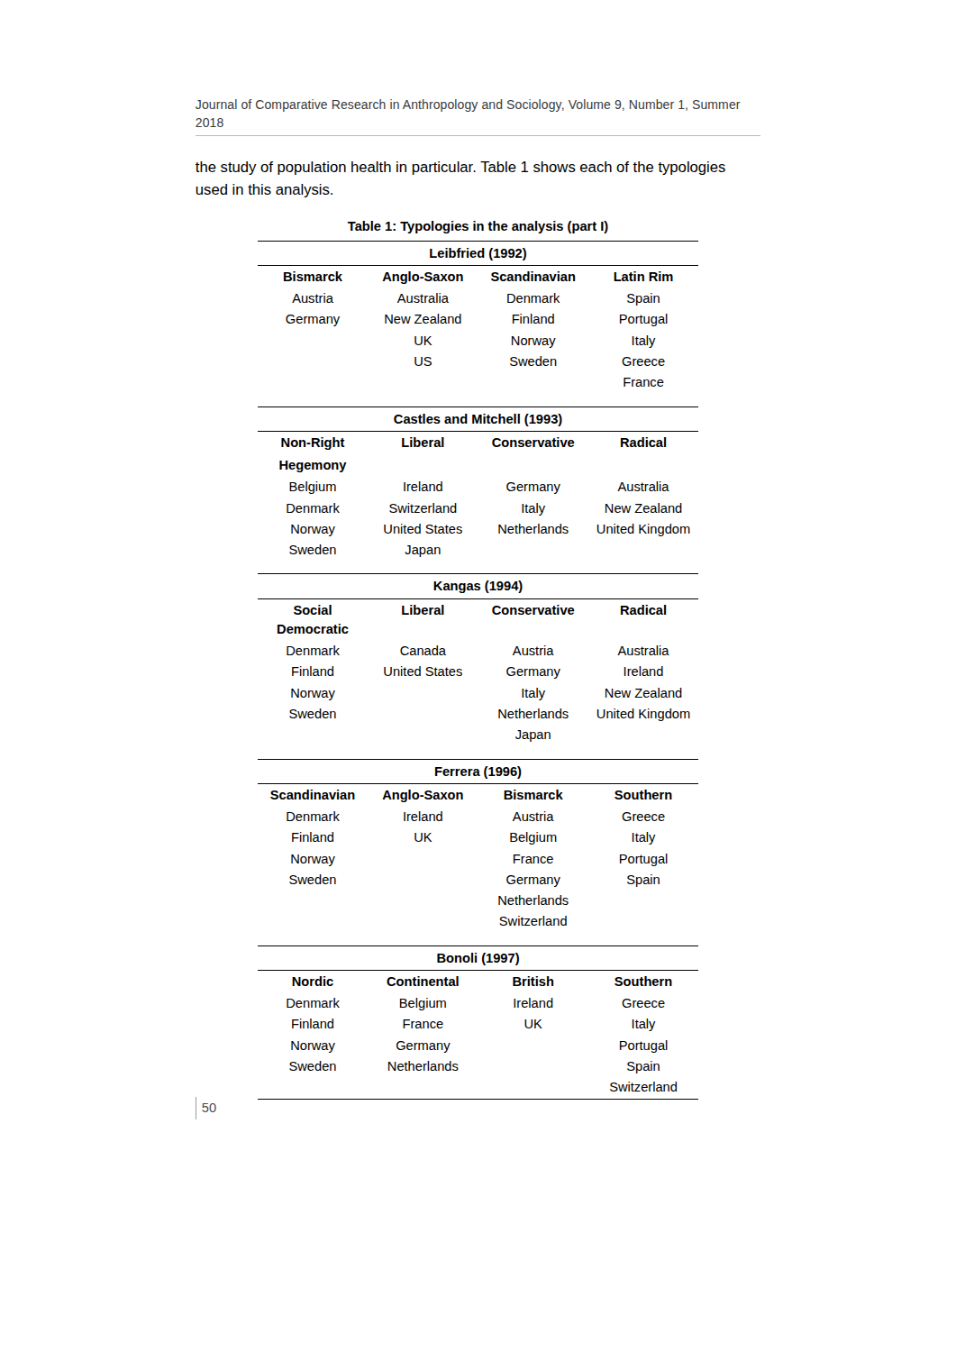Journal of Comparative Research in Anthropology and Sociology, Volume 9, Number 1, Summer 2018
the study of population health in particular. Table 1 shows each of the typologies used in this analysis.
Table 1: Typologies in the analysis (part I)
| Leibfried (1992) |
| Bismarck | Anglo-Saxon | Scandinavian | Latin Rim |
| Austria | Australia | Denmark | Spain |
| Germany | New Zealand | Finland | Portugal |
| | UK | Norway | Italy |
| | US | Sweden | Greece |
| | | | France |
| Castles and Mitchell (1993) |
| Non-Right | Liberal | Conservative | Radical |
| Hegemony | | | |
| Belgium | Ireland | Germany | Australia |
| Denmark | Switzerland | Italy | New Zealand |
| Norway | United States | Netherlands | United Kingdom |
| Sweden | Japan | | |
| Kangas (1994) |
| Social Democratic | Liberal | Conservative | Radical |
| Denmark | Canada | Austria | Australia |
| Finland | United States | Germany | Ireland |
| Norway | | Italy | New Zealand |
| Sweden | | Netherlands | United Kingdom |
| | | Japan | |
| Ferrera (1996) |
| Scandinavian | Anglo-Saxon | Bismarck | Southern |
| Denmark | Ireland | Austria | Greece |
| Finland | UK | Belgium | Italy |
| Norway | | France | Portugal |
| Sweden | | Germany | Spain |
| | | Netherlands | |
| | | Switzerland | |
| Bonoli (1997) |
| Nordic | Continental | British | Southern |
| Denmark | Belgium | Ireland | Greece |
| Finland | France | UK | Italy |
| Norway | Germany | | Portugal |
| Sweden | Netherlands | | Spain |
| | | | Switzerland |
50